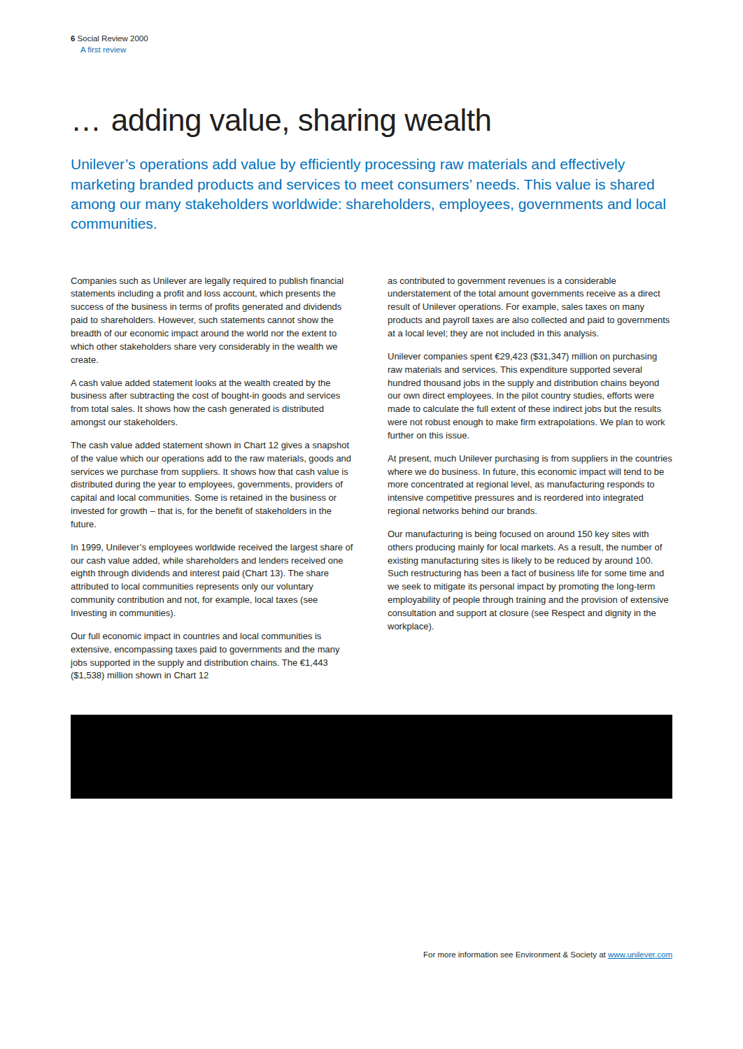6 Social Review 2000 A first review
… adding value, sharing wealth
Unilever’s operations add value by efficiently processing raw materials and effectively marketing branded products and services to meet consumers’ needs. This value is shared among our many stakeholders worldwide: shareholders, employees, governments and local communities.
Companies such as Unilever are legally required to publish financial statements including a profit and loss account, which presents the success of the business in terms of profits generated and dividends paid to shareholders. However, such statements cannot show the breadth of our economic impact around the world nor the extent to which other stakeholders share very considerably in the wealth we create.
A cash value added statement looks at the wealth created by the business after subtracting the cost of bought-in goods and services from total sales. It shows how the cash generated is distributed amongst our stakeholders.
The cash value added statement shown in Chart 12 gives a snapshot of the value which our operations add to the raw materials, goods and services we purchase from suppliers. It shows how that cash value is distributed during the year to employees, governments, providers of capital and local communities. Some is retained in the business or invested for growth – that is, for the benefit of stakeholders in the future.
In 1999, Unilever’s employees worldwide received the largest share of our cash value added, while shareholders and lenders received one eighth through dividends and interest paid (Chart 13). The share attributed to local communities represents only our voluntary community contribution and not, for example, local taxes (see Investing in communities).
Our full economic impact in countries and local communities is extensive, encompassing taxes paid to governments and the many jobs supported in the supply and distribution chains. The €1,443 ($1,538) million shown in Chart 12
as contributed to government revenues is a considerable understatement of the total amount governments receive as a direct result of Unilever operations. For example, sales taxes on many products and payroll taxes are also collected and paid to governments at a local level; they are not included in this analysis.
Unilever companies spent €29,423 ($31,347) million on purchasing raw materials and services. This expenditure supported several hundred thousand jobs in the supply and distribution chains beyond our own direct employees. In the pilot country studies, efforts were made to calculate the full extent of these indirect jobs but the results were not robust enough to make firm extrapolations. We plan to work further on this issue.
At present, much Unilever purchasing is from suppliers in the countries where we do business. In future, this economic impact will tend to be more concentrated at regional level, as manufacturing responds to intensive competitive pressures and is reordered into integrated regional networks behind our brands.
Our manufacturing is being focused on around 150 key sites with others producing mainly for local markets. As a result, the number of existing manufacturing sites is likely to be reduced by around 100. Such restructuring has been a fact of business life for some time and we seek to mitigate its personal impact by promoting the long-term employability of people through training and the provision of extensive consultation and support at closure (see Respect and dignity in the workplace).
For more information see Environment & Society at www.unilever.com